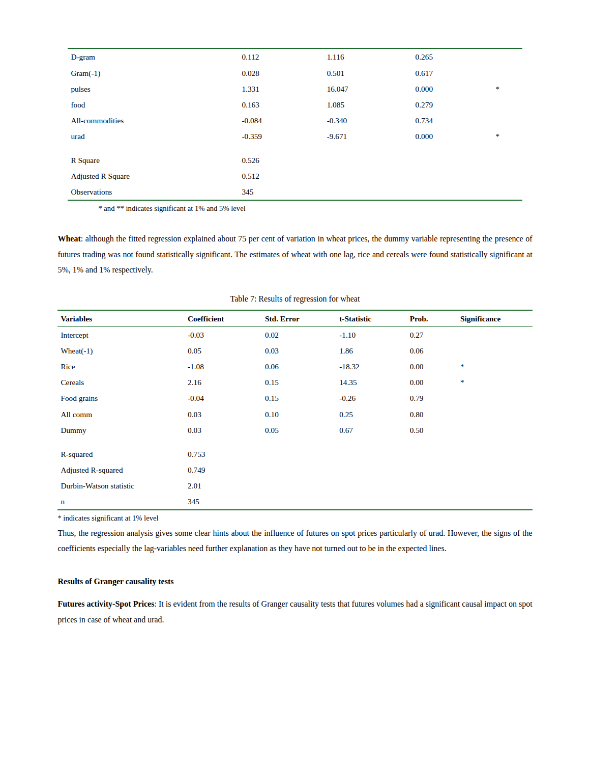| D-gram | 0.112 | 1.116 | 0.265 | |
| Gram(-1) | 0.028 | 0.501 | 0.617 | |
| pulses | 1.331 | 16.047 | 0.000 | * |
| food | 0.163 | 1.085 | 0.279 | |
| All-commodities | -0.084 | -0.340 | 0.734 | |
| urad | -0.359 | -9.671 | 0.000 | * |
| R Square | 0.526 | | | |
| Adjusted R Square | 0.512 | | | |
| Observations | 345 | | | |
* and ** indicates significant at 1% and 5% level
Wheat: although the fitted regression explained about 75 per cent of variation in wheat prices, the dummy variable representing the presence of futures trading was not found statistically significant. The estimates of wheat with one lag, rice and cereals were found statistically significant at 5%, 1% and 1% respectively.
Table 7: Results of regression for wheat
| Variables | Coefficient | Std. Error | t-Statistic | Prob. | Significance |
| --- | --- | --- | --- | --- | --- |
| Intercept | -0.03 | 0.02 | -1.10 | 0.27 | |
| Wheat(-1) | 0.05 | 0.03 | 1.86 | 0.06 | |
| Rice | -1.08 | 0.06 | -18.32 | 0.00 | * |
| Cereals | 2.16 | 0.15 | 14.35 | 0.00 | * |
| Food grains | -0.04 | 0.15 | -0.26 | 0.79 | |
| All comm | 0.03 | 0.10 | 0.25 | 0.80 | |
| Dummy | 0.03 | 0.05 | 0.67 | 0.50 | |
| R-squared | 0.753 | | | | |
| Adjusted R-squared | 0.749 | | | | |
| Durbin-Watson statistic | 2.01 | | | | |
| n | 345 | | | | |
* indicates significant at 1% level
Thus, the regression analysis gives some clear hints about the influence of futures on spot prices particularly of urad. However, the signs of the coefficients especially the lag-variables need further explanation as they have not turned out to be in the expected lines.
Results of Granger causality tests
Futures activity-Spot Prices: It is evident from the results of Granger causality tests that futures volumes had a significant causal impact on spot prices in case of wheat and urad.